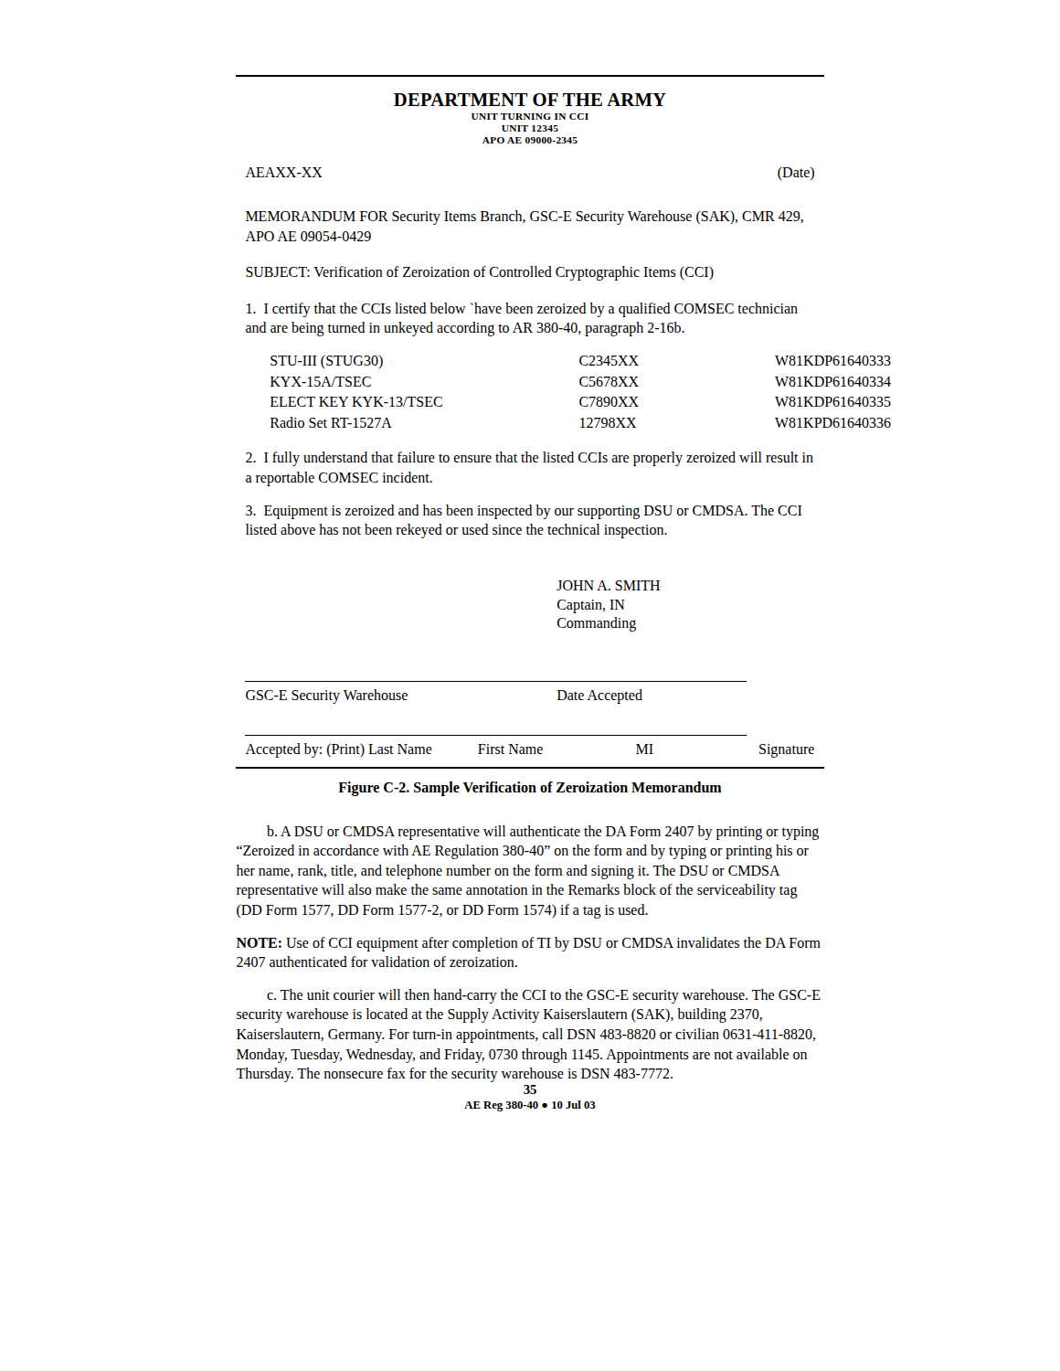DEPARTMENT OF THE ARMY
UNIT TURNING IN CCI
UNIT 12345
APO AE 09000-2345
AEAXX-XX (Date)
MEMORANDUM FOR Security Items Branch, GSC-E Security Warehouse (SAK), CMR 429, APO AE 09054-0429
SUBJECT: Verification of Zeroization of Controlled Cryptographic Items (CCI)
1. I certify that the CCIs listed below `have been zeroized by a qualified COMSEC technician and are being turned in unkeyed according to AR 380-40, paragraph 2-16b.
| STU-III (STUG30) | C2345XX | W81KDP61640333 |
| KYX-15A/TSEC | C5678XX | W81KDP61640334 |
| ELECT KEY KYK-13/TSEC | C7890XX | W81KDP61640335 |
| Radio Set RT-1527A | 12798XX | W81KPD61640336 |
2. I fully understand that failure to ensure that the listed CCIs are properly zeroized will result in a reportable COMSEC incident.
3. Equipment is zeroized and has been inspected by our supporting DSU or CMDSA. The CCI listed above has not been rekeyed or used since the technical inspection.
JOHN A. SMITH
Captain, IN
Commanding
GSC-E Security Warehouse Date Accepted
Accepted by: (Print) Last Name First Name MI Signature
Figure C-2. Sample Verification of Zeroization Memorandum
b. A DSU or CMDSA representative will authenticate the DA Form 2407 by printing or typing “Zeroized in accordance with AE Regulation 380-40” on the form and by typing or printing his or her name, rank, title, and telephone number on the form and signing it. The DSU or CMDSA representative will also make the same annotation in the Remarks block of the serviceability tag (DD Form 1577, DD Form 1577-2, or DD Form 1574) if a tag is used.
NOTE: Use of CCI equipment after completion of TI by DSU or CMDSA invalidates the DA Form 2407 authenticated for validation of zeroization.
c. The unit courier will then hand-carry the CCI to the GSC-E security warehouse. The GSC-E security warehouse is located at the Supply Activity Kaiserslautern (SAK), building 2370, Kaiserslautern, Germany. For turn-in appointments, call DSN 483-8820 or civilian 0631-411-8820, Monday, Tuesday, Wednesday, and Friday, 0730 through 1145. Appointments are not available on Thursday. The nonsecure fax for the security warehouse is DSN 483-7772.
35
AE Reg 380-40 ● 10 Jul 03